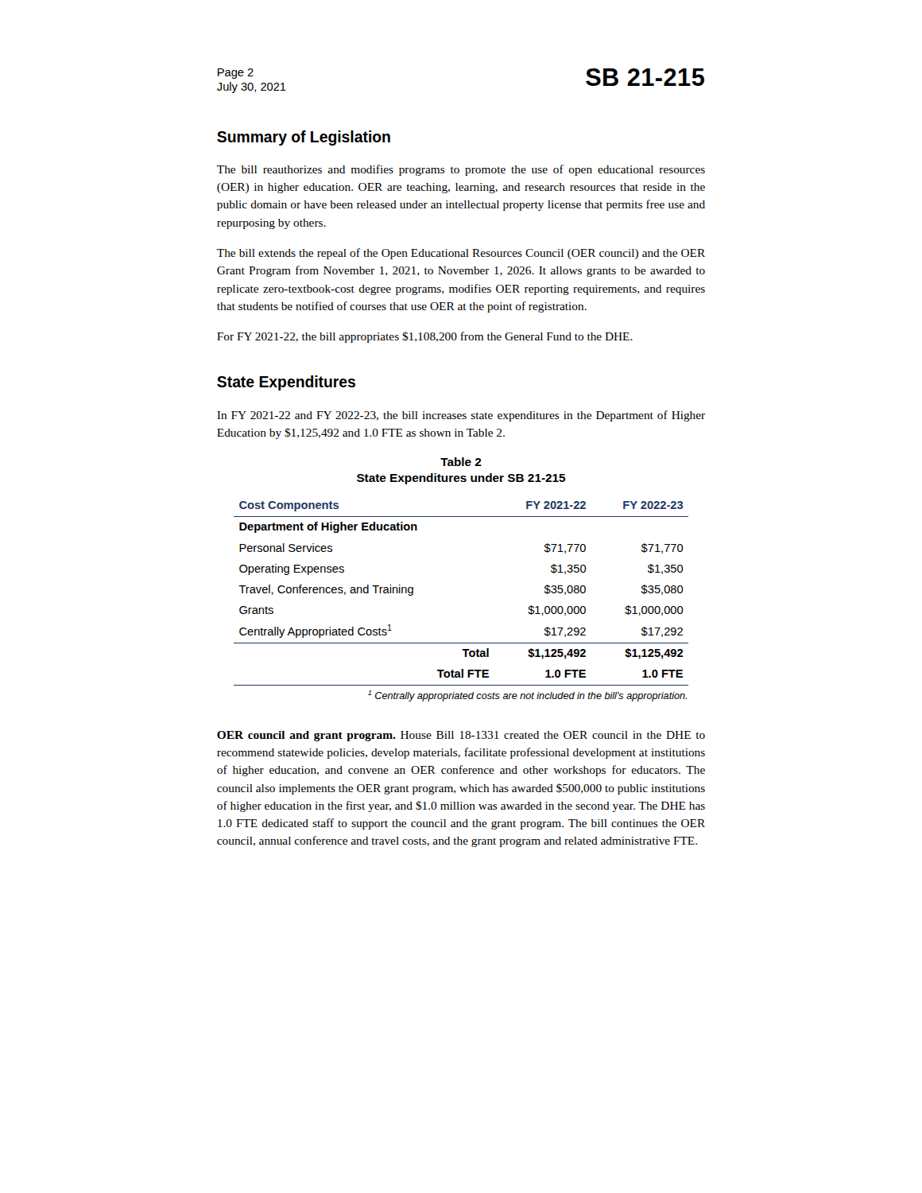Page 2
July 30, 2021
SB 21-215
Summary of Legislation
The bill reauthorizes and modifies programs to promote the use of open educational resources (OER) in higher education. OER are teaching, learning, and research resources that reside in the public domain or have been released under an intellectual property license that permits free use and repurposing by others.
The bill extends the repeal of the Open Educational Resources Council (OER council) and the OER Grant Program from November 1, 2021, to November 1, 2026. It allows grants to be awarded to replicate zero-textbook-cost degree programs, modifies OER reporting requirements, and requires that students be notified of courses that use OER at the point of registration.
For FY 2021-22, the bill appropriates $1,108,200 from the General Fund to the DHE.
State Expenditures
In FY 2021-22 and FY 2022-23, the bill increases state expenditures in the Department of Higher Education by $1,125,492 and 1.0 FTE as shown in Table 2.
Table 2
State Expenditures under SB 21-215
| Cost Components | FY 2021-22 | FY 2022-23 |
| --- | --- | --- |
| Department of Higher Education | | |
| Personal Services | $71,770 | $71,770 |
| Operating Expenses | $1,350 | $1,350 |
| Travel, Conferences, and Training | $35,080 | $35,080 |
| Grants | $1,000,000 | $1,000,000 |
| Centrally Appropriated Costs 1 | $17,292 | $17,292 |
| Total | $1,125,492 | $1,125,492 |
| Total FTE | 1.0 FTE | 1.0 FTE |
1 Centrally appropriated costs are not included in the bill's appropriation.
OER council and grant program. House Bill 18-1331 created the OER council in the DHE to recommend statewide policies, develop materials, facilitate professional development at institutions of higher education, and convene an OER conference and other workshops for educators. The council also implements the OER grant program, which has awarded $500,000 to public institutions of higher education in the first year, and $1.0 million was awarded in the second year. The DHE has 1.0 FTE dedicated staff to support the council and the grant program. The bill continues the OER council, annual conference and travel costs, and the grant program and related administrative FTE.